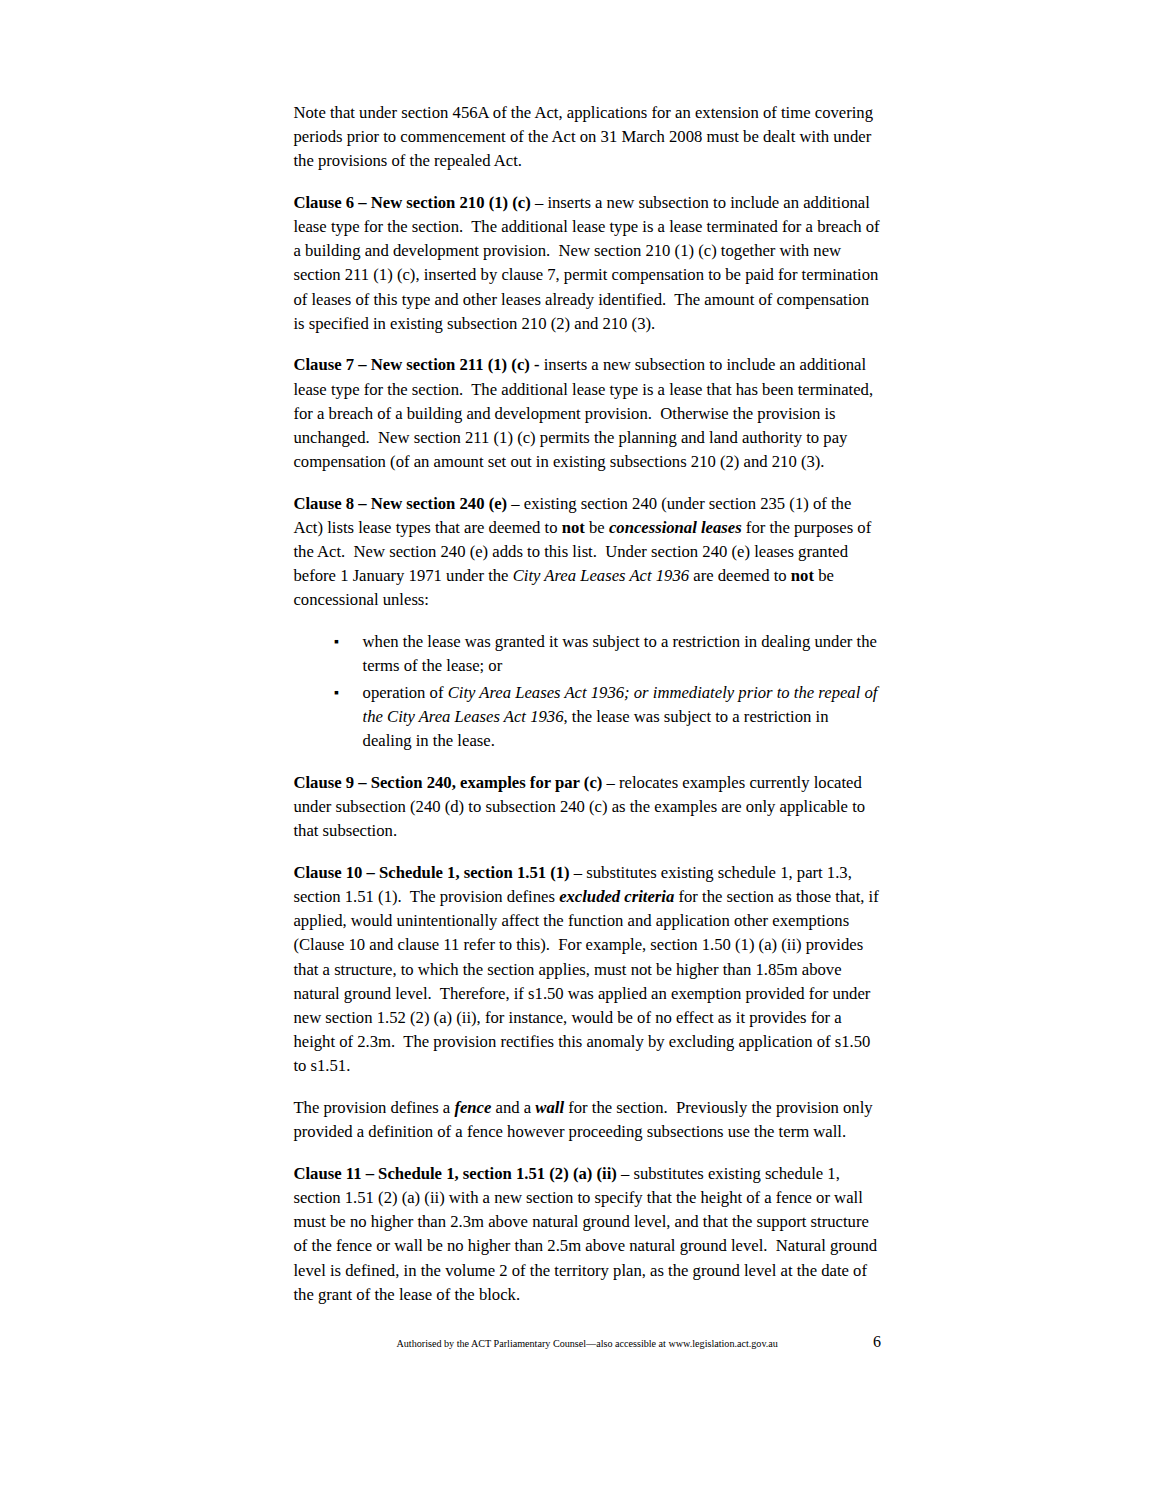Note that under section 456A of the Act, applications for an extension of time covering periods prior to commencement of the Act on 31 March 2008 must be dealt with under the provisions of the repealed Act.
Clause 6 – New section 210 (1) (c) – inserts a new subsection to include an additional lease type for the section. The additional lease type is a lease terminated for a breach of a building and development provision. New section 210 (1) (c) together with new section 211 (1) (c), inserted by clause 7, permit compensation to be paid for termination of leases of this type and other leases already identified. The amount of compensation is specified in existing subsection 210 (2) and 210 (3).
Clause 7 – New section 211 (1) (c) - inserts a new subsection to include an additional lease type for the section. The additional lease type is a lease that has been terminated, for a breach of a building and development provision. Otherwise the provision is unchanged. New section 211 (1) (c) permits the planning and land authority to pay compensation (of an amount set out in existing subsections 210 (2) and 210 (3).
Clause 8 – New section 240 (e) – existing section 240 (under section 235 (1) of the Act) lists lease types that are deemed to not be concessional leases for the purposes of the Act. New section 240 (e) adds to this list. Under section 240 (e) leases granted before 1 January 1971 under the City Area Leases Act 1936 are deemed to not be concessional unless:
when the lease was granted it was subject to a restriction in dealing under the terms of the lease; or
operation of City Area Leases Act 1936; or immediately prior to the repeal of the City Area Leases Act 1936, the lease was subject to a restriction in dealing in the lease.
Clause 9 – Section 240, examples for par (c) – relocates examples currently located under subsection (240 (d) to subsection 240 (c) as the examples are only applicable to that subsection.
Clause 10 – Schedule 1, section 1.51 (1) – substitutes existing schedule 1, part 1.3, section 1.51 (1). The provision defines excluded criteria for the section as those that, if applied, would unintentionally affect the function and application other exemptions (Clause 10 and clause 11 refer to this). For example, section 1.50 (1) (a) (ii) provides that a structure, to which the section applies, must not be higher than 1.85m above natural ground level. Therefore, if s1.50 was applied an exemption provided for under new section 1.52 (2) (a) (ii), for instance, would be of no effect as it provides for a height of 2.3m. The provision rectifies this anomaly by excluding application of s1.50 to s1.51.
The provision defines a fence and a wall for the section. Previously the provision only provided a definition of a fence however proceeding subsections use the term wall.
Clause 11 – Schedule 1, section 1.51 (2) (a) (ii) – substitutes existing schedule 1, section 1.51 (2) (a) (ii) with a new section to specify that the height of a fence or wall must be no higher than 2.3m above natural ground level, and that the support structure of the fence or wall be no higher than 2.5m above natural ground level. Natural ground level is defined, in the volume 2 of the territory plan, as the ground level at the date of the grant of the lease of the block.
Authorised by the ACT Parliamentary Counsel—also accessible at www.legislation.act.gov.au
6